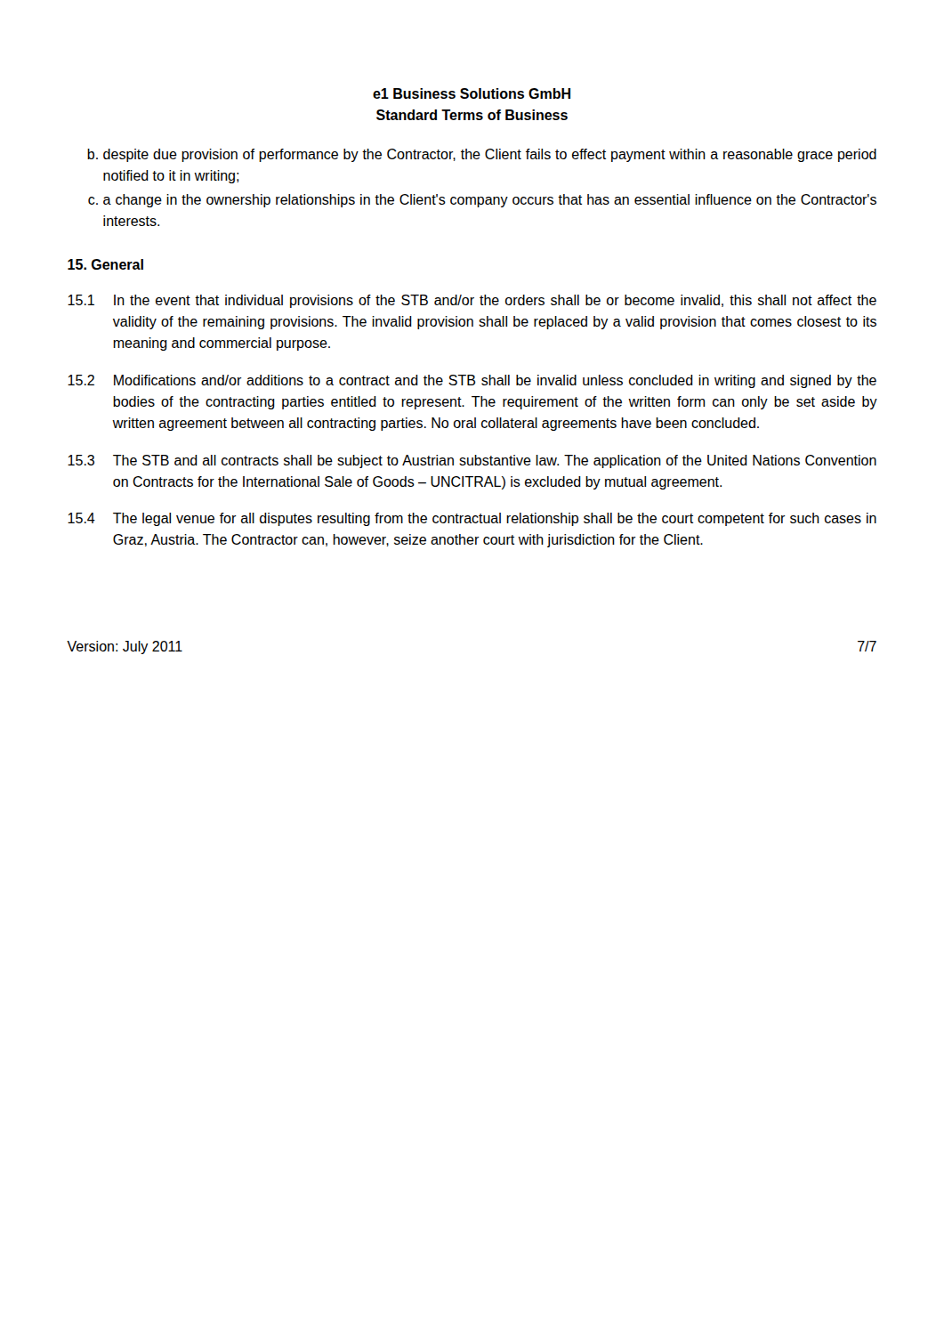e1 Business Solutions GmbH Standard Terms of Business
despite due provision of performance by the Contractor, the Client fails to effect payment within a reasonable grace period notified to it in writing;
a change in the ownership relationships in the Client's company occurs that has an essential influence on the Contractor's interests.
15. General
15.1
In the event that individual provisions of the STB and/or the orders shall be or become invalid, this shall not affect the validity of the remaining provisions. The invalid provision shall be replaced by a valid provision that comes closest to its meaning and commercial purpose.
15.2
Modifications and/or additions to a contract and the STB shall be invalid unless concluded in writing and signed by the bodies of the contracting parties entitled to represent. The requirement of the written form can only be set aside by written agreement between all contracting parties. No oral collateral agreements have been concluded.
15.3
The STB and all contracts shall be subject to Austrian substantive law. The application of the United Nations Convention on Contracts for the International Sale of Goods – UNCITRAL) is excluded by mutual agreement.
15.4
The legal venue for all disputes resulting from the contractual relationship shall be the court competent for such cases in Graz, Austria. The Contractor can, however, seize another court with jurisdiction for the Client.
Version: July 2011 7/7